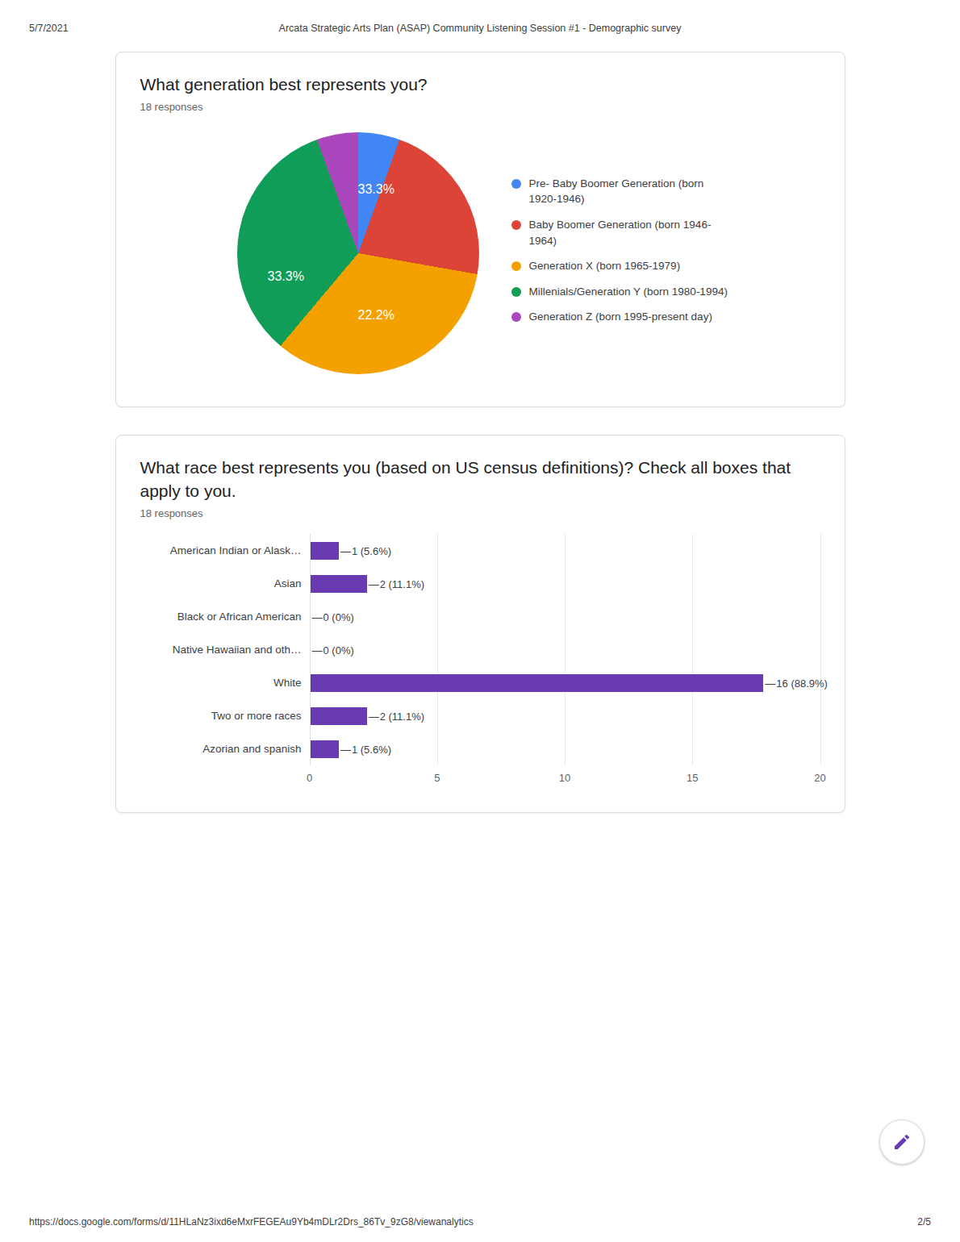5/7/2021
Arcata Strategic Arts Plan (ASAP) Community Listening Session #1 - Demographic survey
What generation best represents you?
18 responses
33.3% 33.3% 22.2%
Pre- Baby Boomer Generation (born 1920-1946)
Baby Boomer Generation (born 1946-1964)
Generation X (born 1965-1979)
Millenials/Generation Y (born 1980-1994)
Generation Z (born 1995-present day)
What race best represents you (based on US census definitions)? Check all boxes that apply to you.
18 responses
American Indian or Alask…
1 (5.6%)
Asian
2 (11.1%)
Black or African American
0 (0%)
Native Hawaiian and oth…
0 (0%)
White
16 (88.9%)
Two or more races
2 (11.1%)
Azorian and spanish
1 (5.6%)
0 5 10 15 20
https://docs.google.com/forms/d/11HLaNz3ixd6eMxrFEGEAu9Yb4mDLr2Drs_86Tv_9zG8/viewanalytics 2/5